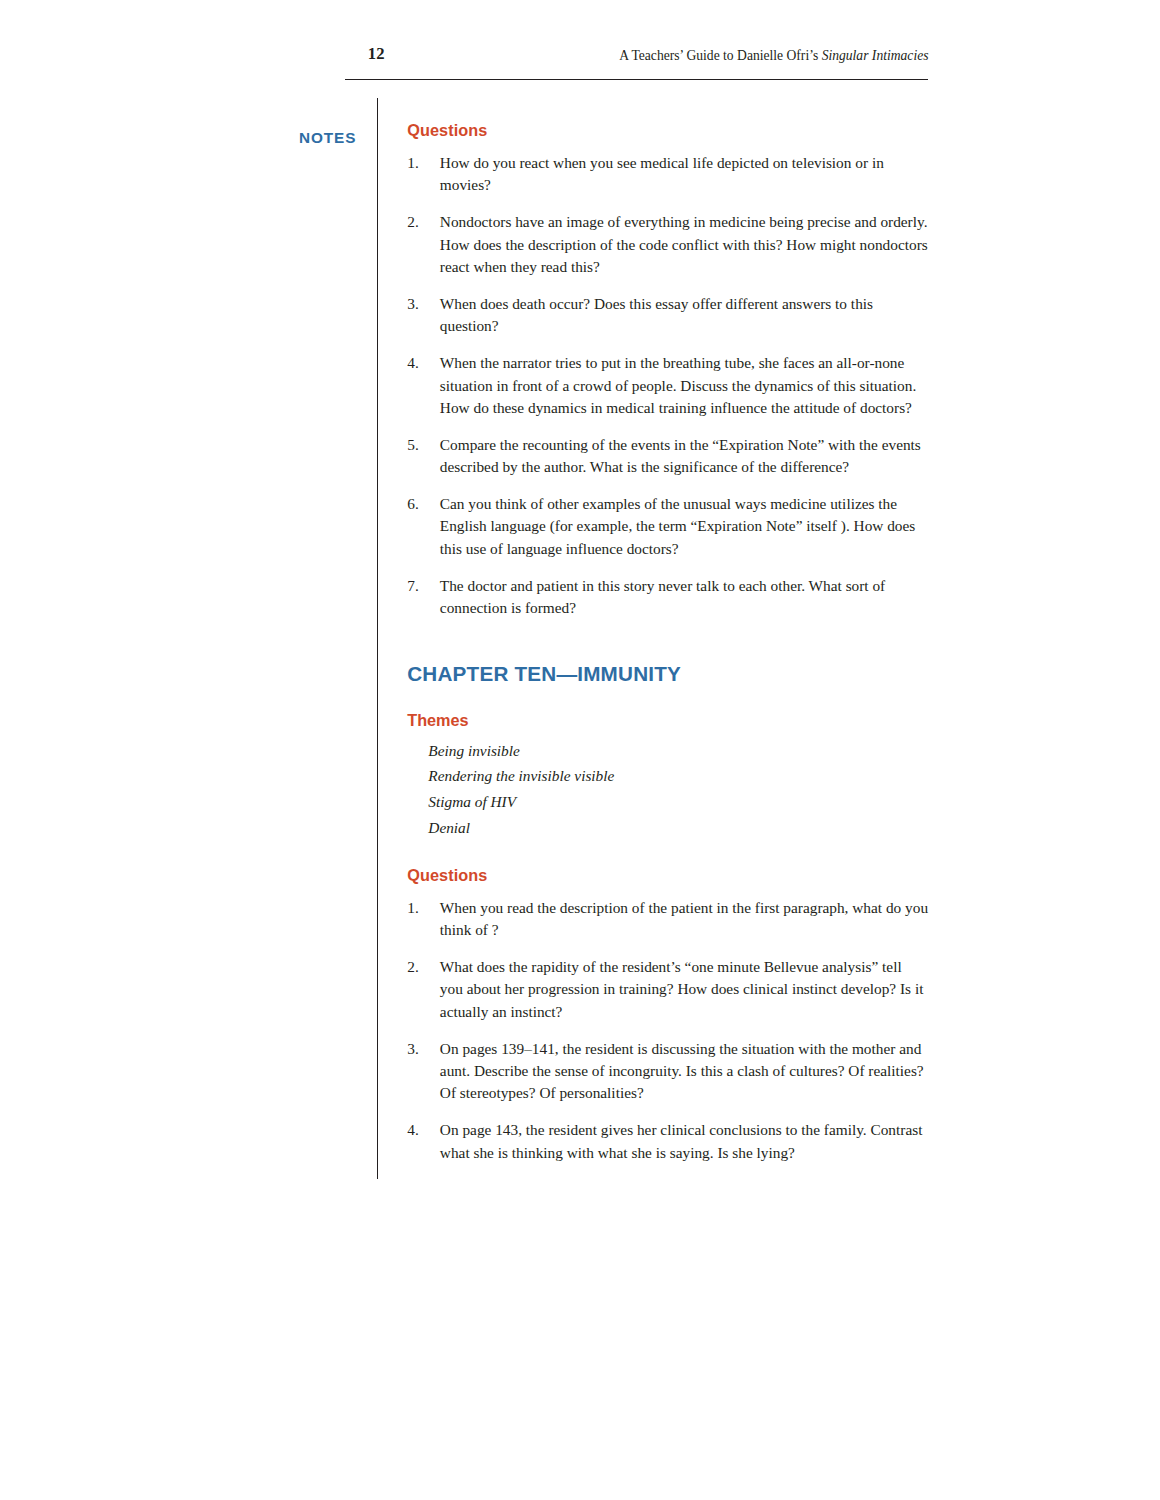12
A Teachers’ Guide to Danielle Ofri’s Singular Intimacies
NOTES
Questions
1.
How do you react when you see medical life depicted on television or in movies?
2.
Nondoctors have an image of everything in medicine being precise and orderly. How does the description of the code conflict with this? How might nondoctors react when they read this?
3.
When does death occur? Does this essay offer different answers to this question?
4.
When the narrator tries to put in the breathing tube, she faces an all-or-none situation in front of a crowd of people. Discuss the dynamics of this situation. How do these dynamics in medical training influence the attitude of doctors?
5.
Compare the recounting of the events in the “Expiration Note” with the events described by the author. What is the significance of the difference?
6.
Can you think of other examples of the unusual ways medicine utilizes the English language (for example, the term “Expiration Note” itself ). How does this use of language influence doctors?
7.
The doctor and patient in this story never talk to each other. What sort of connection is formed?
CHAPTER TEN—IMMUNITY
Themes
Being invisible
Rendering the invisible visible
Stigma of HIV
Denial
Questions
1.
When you read the description of the patient in the first paragraph, what do you think of ?
2.
What does the rapidity of the resident’s “one minute Bellevue analysis” tell you about her progression in training? How does clinical instinct develop? Is it actually an instinct?
3.
On pages 139–141, the resident is discussing the situation with the mother and aunt. Describe the sense of incongruity. Is this a clash of cultures? Of realities? Of stereotypes? Of personalities?
4.
On page 143, the resident gives her clinical conclusions to the family. Contrast what she is thinking with what she is saying. Is she lying?